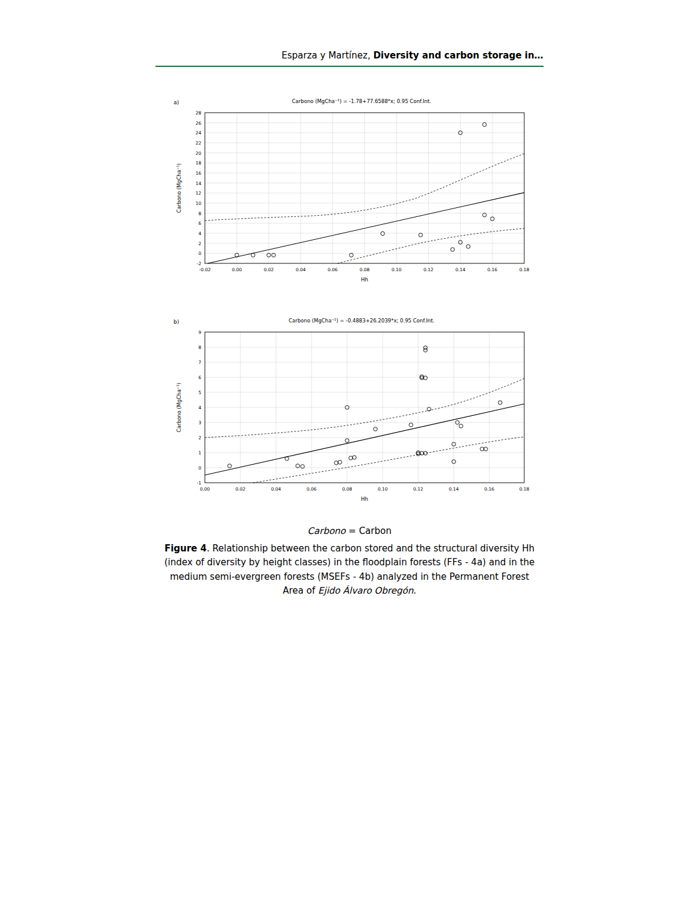Esparza y Martínez, Diversity and carbon storage in…
Panel a — Carbon vs Hh, floodplain forests a) Carbono (MgCha⁻¹) = -1.78+77.6588*x; 0.95 Conf.Int. 28 26 24 22 20 18 16 14 12 10 8 6 4 2 0 -2 -0.02 0.00 0.02 0.04 0.06 0.08 0.10 0.12 0.14 0.16 0.18 Hh Carbono (MgCha⁻¹) regression line: y = -1.78 + 77.6588x (x from -0.02 to 0.18)
Panel b — Carbon vs Hh, medium semi-evergreen forests b) Carbono (MgCha⁻¹) = -0.4883+26.2039*x; 0.95 Conf.Int. 9 8 7 6 5 4 3 2 1 0 -1 0.00 0.02 0.04 0.06 0.08 0.10 0.12 0.14 0.16 0.18 Hh Carbono (MgCha⁻¹)
Carbono = Carbon
Figure 4. Relationship between the carbon stored and the structural diversity Hh (index of diversity by height classes) in the floodplain forests (FFs - 4a) and in the medium semi-evergreen forests (MSEFs - 4b) analyzed in the Permanent Forest Area of Ejido Álvaro Obregón.